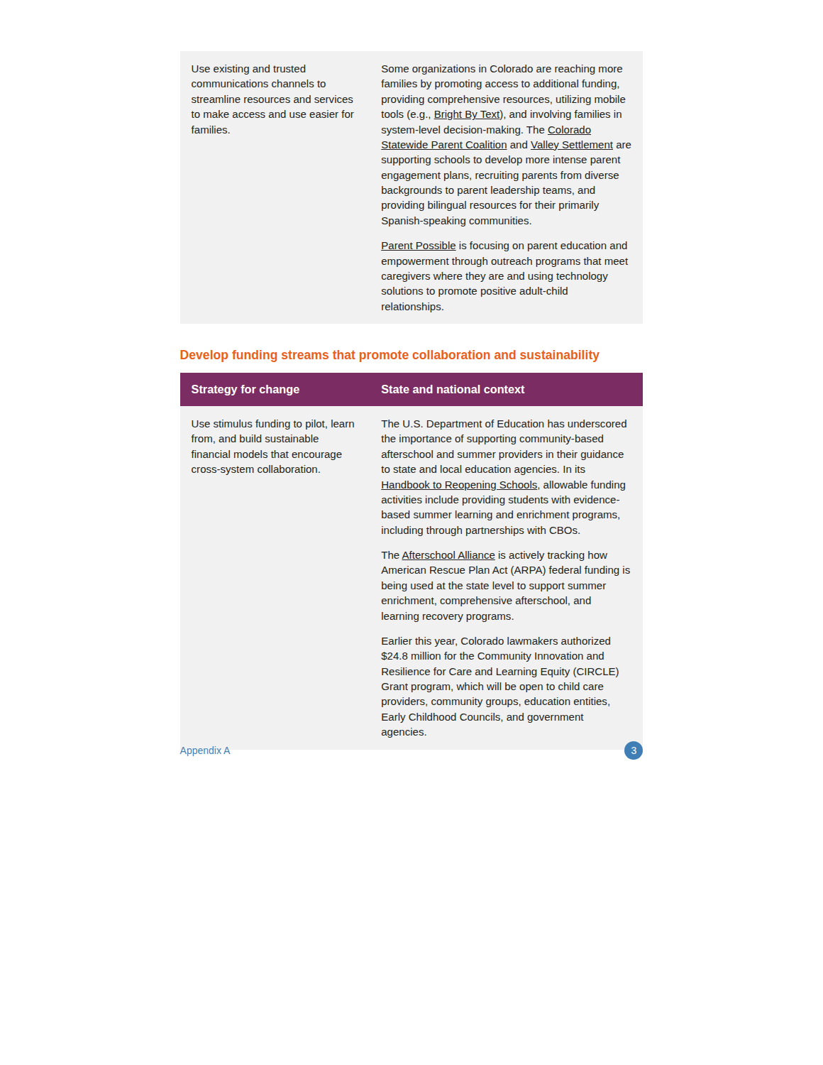| Use existing and trusted communications channels to streamline resources and services to make access and use easier for families. | Some organizations in Colorado are reaching more families by promoting access to additional funding, providing comprehensive resources, utilizing mobile tools (e.g., Bright By Text ), and involving families in system-level decision-making. The Colorado Statewide Parent Coalition and Valley Settlement are supporting schools to develop more intense parent engagement plans, recruiting parents from diverse backgrounds to parent leadership teams, and providing bilingual resources for their primarily Spanish-speaking communities. Parent Possible is focusing on parent education and empowerment through outreach programs that meet caregivers where they are and using technology solutions to promote positive adult-child relationships. |
Develop funding streams that promote collaboration and sustainability
| Strategy for change | State and national context |
| --- | --- |
| Use stimulus funding to pilot, learn from, and build sustainable financial models that encourage cross-system collaboration. | The U.S. Department of Education has underscored the importance of supporting community-based afterschool and summer providers in their guidance to state and local education agencies. In its Handbook to Reopening Schools , allowable funding activities include providing students with evidence-based summer learning and enrichment programs, including through partnerships with CBOs. The Afterschool Alliance is actively tracking how American Rescue Plan Act (ARPA) federal funding is being used at the state level to support summer enrichment, comprehensive afterschool, and learning recovery programs. Earlier this year, Colorado lawmakers authorized $24.8 million for the Community Innovation and Resilience for Care and Learning Equity (CIRCLE) Grant program, which will be open to child care providers, community groups, education entities, Early Childhood Councils, and government agencies. |
Appendix A 3